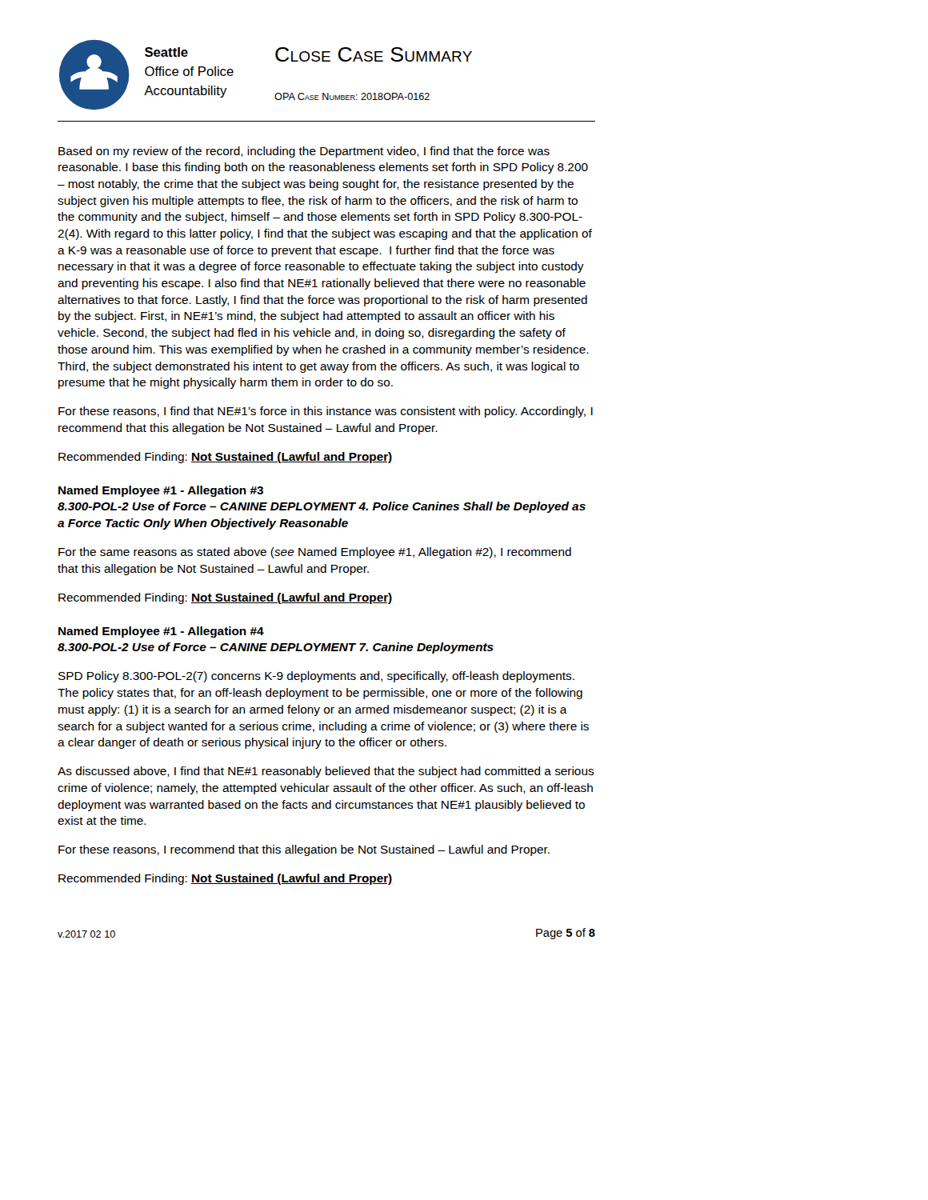Seattle
Office of Police
Accountability
Close Case Summary
OPA Case Number: 2018OPA-0162
Based on my review of the record, including the Department video, I find that the force was reasonable. I base this finding both on the reasonableness elements set forth in SPD Policy 8.200 – most notably, the crime that the subject was being sought for, the resistance presented by the subject given his multiple attempts to flee, the risk of harm to the officers, and the risk of harm to the community and the subject, himself – and those elements set forth in SPD Policy 8.300-POL-2(4). With regard to this latter policy, I find that the subject was escaping and that the application of a K-9 was a reasonable use of force to prevent that escape. I further find that the force was necessary in that it was a degree of force reasonable to effectuate taking the subject into custody and preventing his escape. I also find that NE#1 rationally believed that there were no reasonable alternatives to that force. Lastly, I find that the force was proportional to the risk of harm presented by the subject. First, in NE#1’s mind, the subject had attempted to assault an officer with his vehicle. Second, the subject had fled in his vehicle and, in doing so, disregarding the safety of those around him. This was exemplified by when he crashed in a community member’s residence. Third, the subject demonstrated his intent to get away from the officers. As such, it was logical to presume that he might physically harm them in order to do so.
For these reasons, I find that NE#1’s force in this instance was consistent with policy. Accordingly, I recommend that this allegation be Not Sustained – Lawful and Proper.
Recommended Finding: Not Sustained (Lawful and Proper)
Named Employee #1 - Allegation #3
8.300-POL-2 Use of Force – CANINE DEPLOYMENT 4. Police Canines Shall be Deployed as a Force Tactic Only When Objectively Reasonable
For the same reasons as stated above (see Named Employee #1, Allegation #2), I recommend that this allegation be Not Sustained – Lawful and Proper.
Recommended Finding: Not Sustained (Lawful and Proper)
Named Employee #1 - Allegation #4
8.300-POL-2 Use of Force – CANINE DEPLOYMENT 7. Canine Deployments
SPD Policy 8.300-POL-2(7) concerns K-9 deployments and, specifically, off-leash deployments. The policy states that, for an off-leash deployment to be permissible, one or more of the following must apply: (1) it is a search for an armed felony or an armed misdemeanor suspect; (2) it is a search for a subject wanted for a serious crime, including a crime of violence; or (3) where there is a clear danger of death or serious physical injury to the officer or others.
As discussed above, I find that NE#1 reasonably believed that the subject had committed a serious crime of violence; namely, the attempted vehicular assault of the other officer. As such, an off-leash deployment was warranted based on the facts and circumstances that NE#1 plausibly believed to exist at the time.
For these reasons, I recommend that this allegation be Not Sustained – Lawful and Proper.
Recommended Finding: Not Sustained (Lawful and Proper)
v.2017 02 10
Page 5 of 8